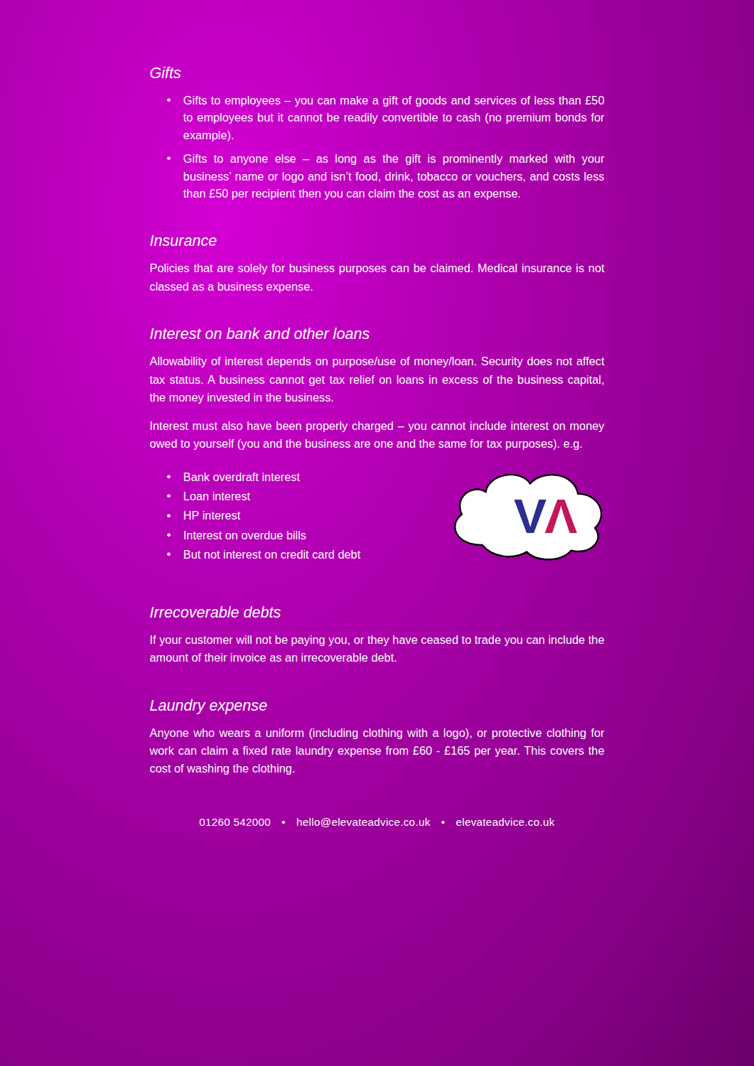Gifts
Gifts to employees – you can make a gift of goods and services of less than £50 to employees but it cannot be readily convertible to cash (no premium bonds for example).
Gifts to anyone else – as long as the gift is prominently marked with your business’ name or logo and isn’t food, drink, tobacco or vouchers, and costs less than £50 per recipient then you can claim the cost as an expense.
Insurance
Policies that are solely for business purposes can be claimed. Medical insurance is not classed as a business expense.
Interest on bank and other loans
Allowability of interest depends on purpose/use of money/loan. Security does not affect tax status. A business cannot get tax relief on loans in excess of the business capital, the money invested in the business.
Interest must also have been properly charged – you cannot include interest on money owed to yourself (you and the business are one and the same for tax purposes). e.g.
V Λ
Bank overdraft interest
Loan interest
HP interest
Interest on overdue bills
But not interest on credit card debt
Irrecoverable debts
If your customer will not be paying you, or they have ceased to trade you can include the amount of their invoice as an irrecoverable debt.
Laundry expense
Anyone who wears a uniform (including clothing with a logo), or protective clothing for work can claim a fixed rate laundry expense from £60 - £165 per year. This covers the cost of washing the clothing.
01260 542000 • hello@elevateadvice.co.uk • elevateadvice.co.uk